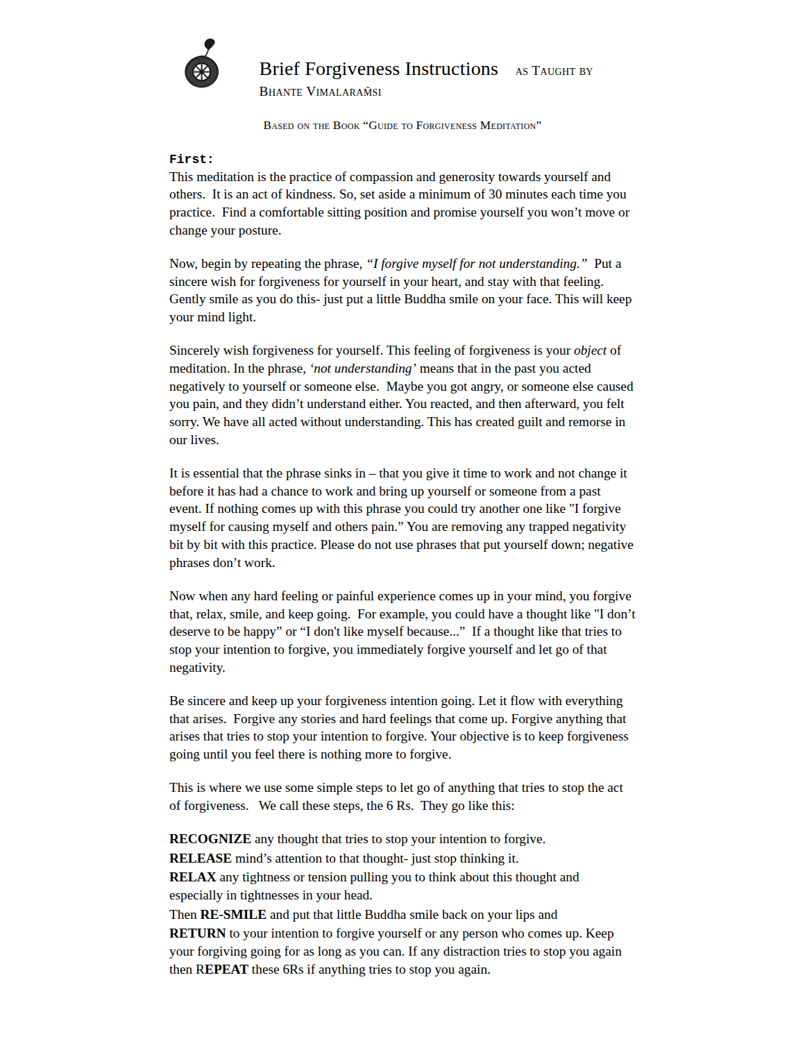Brief Forgiveness Instructions as Taught by Bhante Vimalaramsi
Based on the Book “Guide to Forgiveness Meditation”
First:
This meditation is the practice of compassion and generosity towards yourself and others. It is an act of kindness. So, set aside a minimum of 30 minutes each time you practice. Find a comfortable sitting position and promise yourself you won’t move or change your posture.
Now, begin by repeating the phrase, “I forgive myself for not understanding.” Put a sincere wish for forgiveness for yourself in your heart, and stay with that feeling. Gently smile as you do this- just put a little Buddha smile on your face. This will keep your mind light.
Sincerely wish forgiveness for yourself. This feeling of forgiveness is your object of meditation. In the phrase, ‘not understanding’ means that in the past you acted negatively to yourself or someone else. Maybe you got angry, or someone else caused you pain, and they didn’t understand either. You reacted, and then afterward, you felt sorry. We have all acted without understanding. This has created guilt and remorse in our lives.
It is essential that the phrase sinks in – that you give it time to work and not change it before it has had a chance to work and bring up yourself or someone from a past event. If nothing comes up with this phrase you could try another one like "I forgive myself for causing myself and others pain.” You are removing any trapped negativity bit by bit with this practice. Please do not use phrases that put yourself down; negative phrases don’t work.
Now when any hard feeling or painful experience comes up in your mind, you forgive that, relax, smile, and keep going. For example, you could have a thought like "I don’t deserve to be happy” or “I don't like myself because...” If a thought like that tries to stop your intention to forgive, you immediately forgive yourself and let go of that negativity.
Be sincere and keep up your forgiveness intention going. Let it flow with everything that arises. Forgive any stories and hard feelings that come up. Forgive anything that arises that tries to stop your intention to forgive. Your objective is to keep forgiveness going until you feel there is nothing more to forgive.
This is where we use some simple steps to let go of anything that tries to stop the act of forgiveness. We call these steps, the 6 Rs. They go like this:
RECOGNIZE any thought that tries to stop your intention to forgive.
RELEASE mind’s attention to that thought- just stop thinking it.
RELAX any tightness or tension pulling you to think about this thought and especially in tightnesses in your head.
Then RE-SMILE and put that little Buddha smile back on your lips and
RETURN to your intention to forgive yourself or any person who comes up. Keep your forgiving going for as long as you can. If any distraction tries to stop you again then REPEAT these 6Rs if anything tries to stop you again.